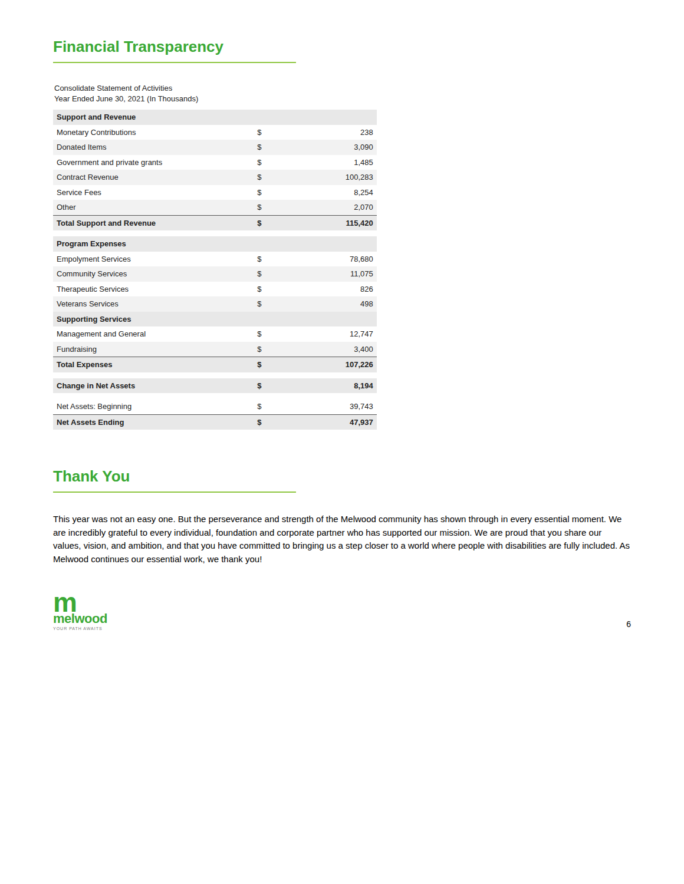Financial Transparency
Consolidate Statement of Activities
Year Ended June 30, 2021 (In Thousands)
| Support and Revenue | | |
| Monetary Contributions | $ | 238 |
| Donated Items | $ | 3,090 |
| Government and private grants | $ | 1,485 |
| Contract Revenue | $ | 100,283 |
| Service Fees | $ | 8,254 |
| Other | $ | 2,070 |
| Total Support and Revenue | $ | 115,420 |
| Program Expenses | | |
| Empolyment Services | $ | 78,680 |
| Community Services | $ | 11,075 |
| Therapeutic Services | $ | 826 |
| Veterans Services | $ | 498 |
| Supporting Services | | |
| Management and General | $ | 12,747 |
| Fundraising | $ | 3,400 |
| Total Expenses | $ | 107,226 |
| Change in Net Assets | $ | 8,194 |
| Net Assets: Beginning | $ | 39,743 |
| Net Assets Ending | $ | 47,937 |
Thank You
This year was not an easy one. But the perseverance and strength of the Melwood community has shown through in every essential moment. We are incredibly grateful to every individual, foundation and corporate partner who has supported our mission. We are proud that you share our values, vision, and ambition, and that you have committed to bringing us a step closer to a world where people with disabilities are fully included. As Melwood continues our essential work, we thank you!
m
melwood
YOUR PATH AWAITS
6